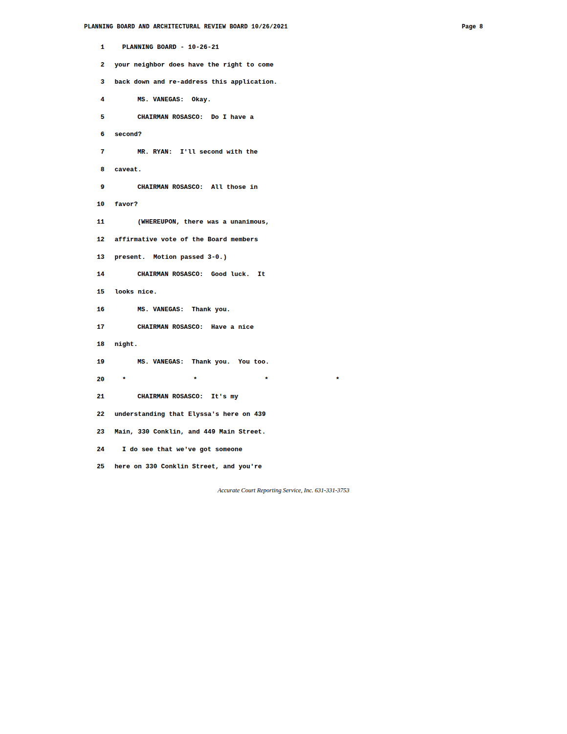PLANNING BOARD AND ARCHITECTURAL REVIEW BOARD 10/26/2021 Page 8
1 PLANNING BOARD - 10-26-21
2 your neighbor does have the right to come
3 back down and re-address this application.
4 MS. VANEGAS: Okay.
5 CHAIRMAN ROSASCO: Do I have a
6 second?
7 MR. RYAN: I'll second with the
8 caveat.
9 CHAIRMAN ROSASCO: All those in
10 favor?
11(WHEREUPON, there was a unanimous,
12 affirmative vote of the Board members
13 present. Motion passed 3-0.)
14 CHAIRMAN ROSASCO: Good luck. It
15 looks nice.
16 MS. VANEGAS: Thank you.
17 CHAIRMAN ROSASCO: Have a nice
18 night.
19 MS. VANEGAS: Thank you. You too.
20* * * *
21 CHAIRMAN ROSASCO: It's my
22 understanding that Elyssa's here on 439
23 Main, 330 Conklin, and 449 Main Street.
24 I do see that we've got someone
25 here on 330 Conklin Street, and you're
Accurate Court Reporting Service, Inc. 631-331-3753